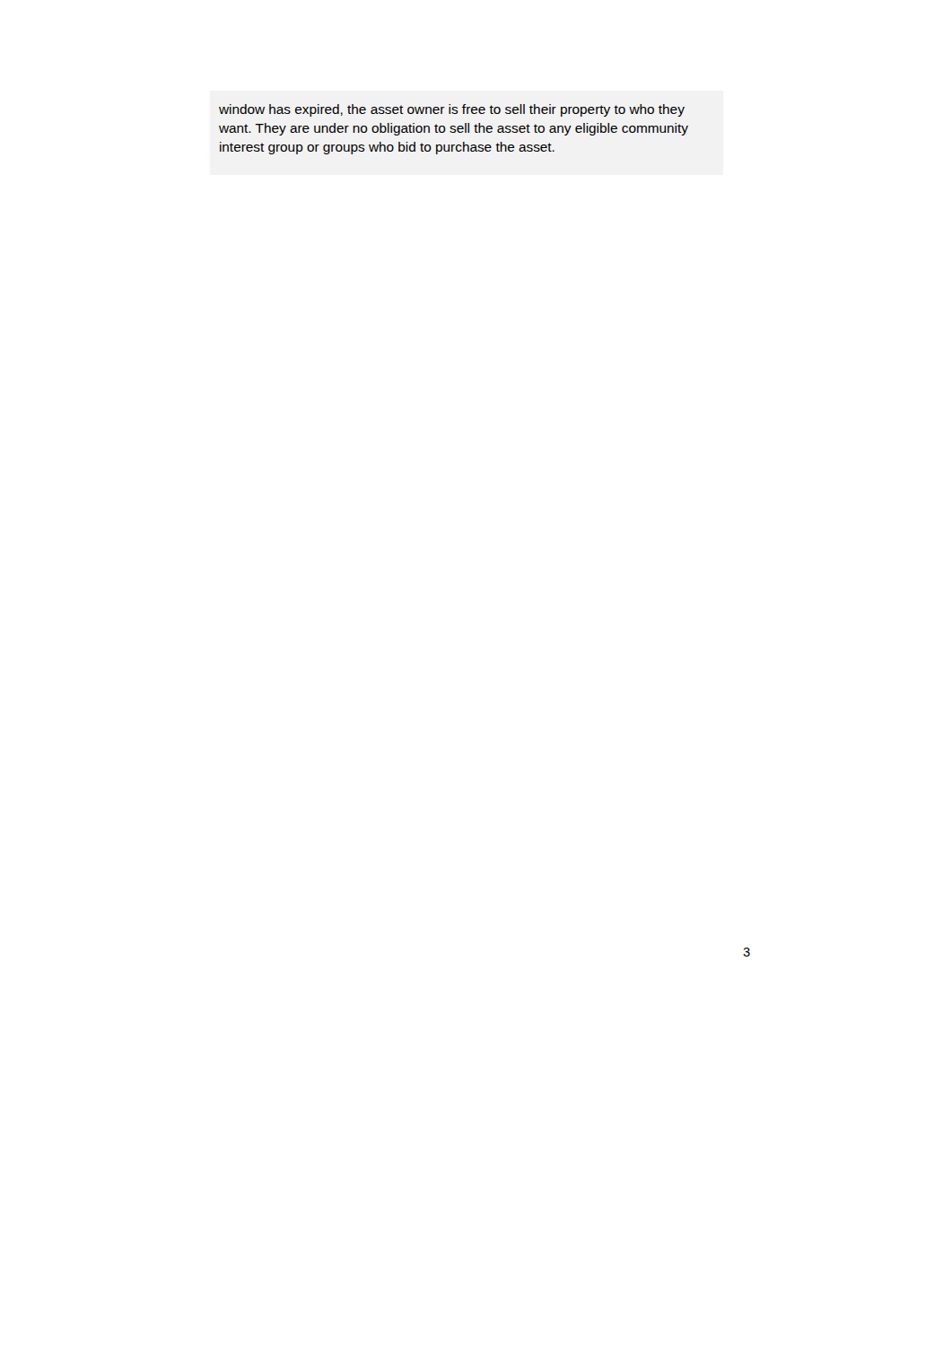window has expired, the asset owner is free to sell their property to who they want. They are under no obligation to sell the asset to any eligible community interest group or groups who bid to purchase the asset.
3